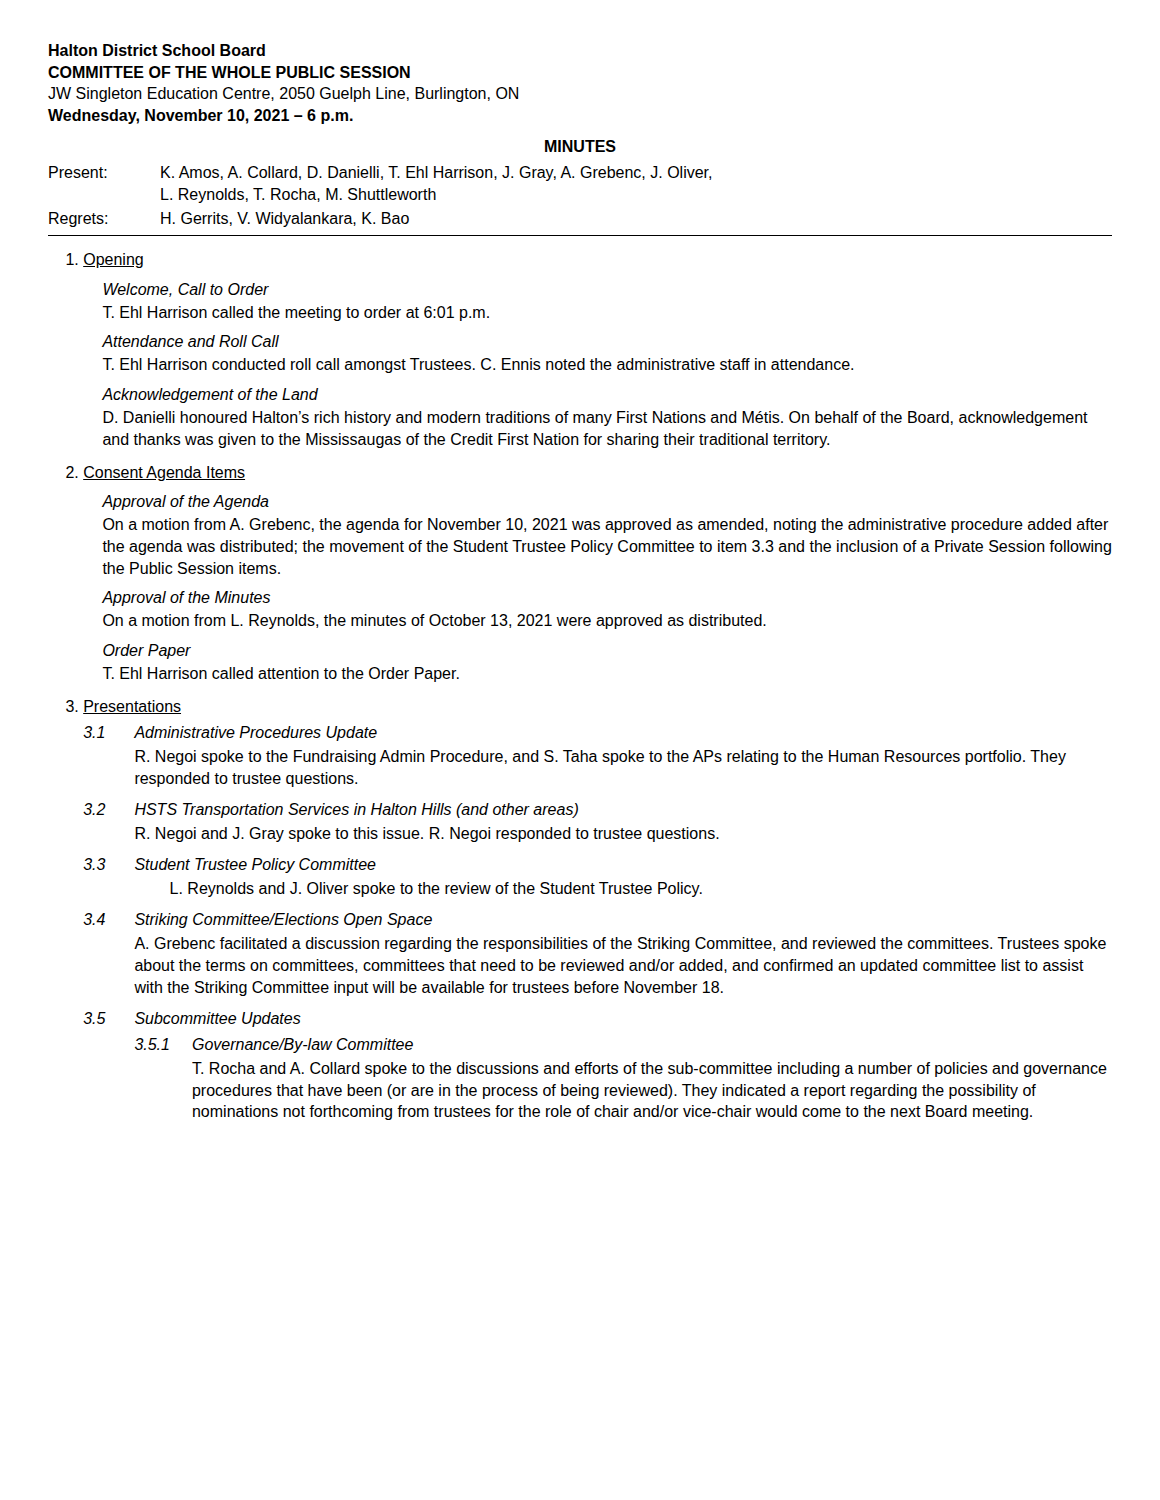Halton District School Board
COMMITTEE OF THE WHOLE PUBLIC SESSION
JW Singleton Education Centre, 2050 Guelph Line, Burlington, ON
Wednesday, November 10, 2021 – 6 p.m.
MINUTES
| Present: | K. Amos, A. Collard, D. Danielli, T. Ehl Harrison, J. Gray, A. Grebenc, J. Oliver, L. Reynolds, T. Rocha, M. Shuttleworth |
| Regrets: | H. Gerrits, V. Widyalankara, K. Bao |
Opening
Welcome, Call to Order
T. Ehl Harrison called the meeting to order at 6:01 p.m.
Attendance and Roll Call
T. Ehl Harrison conducted roll call amongst Trustees. C. Ennis noted the administrative staff in attendance.
Acknowledgement of the Land
D. Danielli honoured Halton’s rich history and modern traditions of many First Nations and Métis. On behalf of the Board, acknowledgement and thanks was given to the Mississaugas of the Credit First Nation for sharing their traditional territory.
Consent Agenda Items
Approval of the Agenda
On a motion from A. Grebenc, the agenda for November 10, 2021 was approved as amended, noting the administrative procedure added after the agenda was distributed; the movement of the Student Trustee Policy Committee to item 3.3 and the inclusion of a Private Session following the Public Session items.
Approval of the Minutes
On a motion from L. Reynolds, the minutes of October 13, 2021 were approved as distributed.
Order Paper
T. Ehl Harrison called attention to the Order Paper.
Presentations
3.1 Administrative Procedures Update R. Negoi spoke to the Fundraising Admin Procedure, and S. Taha spoke to the APs relating to the Human Resources portfolio. They responded to trustee questions.
3.2 HSTS Transportation Services in Halton Hills (and other areas) R. Negoi and J. Gray spoke to this issue. R. Negoi responded to trustee questions.
3.3 Student Trustee Policy Committee L. Reynolds and J. Oliver spoke to the review of the Student Trustee Policy.
3.4 Striking Committee/Elections Open Space A. Grebenc facilitated a discussion regarding the responsibilities of the Striking Committee, and reviewed the committees. Trustees spoke about the terms on committees, committees that need to be reviewed and/or added, and confirmed an updated committee list to assist with the Striking Committee input will be available for trustees before November 18.
3.5 Subcommittee Updates 3.5.1 Governance/By-law Committee T. Rocha and A. Collard spoke to the discussions and efforts of the sub-committee including a number of policies and governance procedures that have been (or are in the process of being reviewed). They indicated a report regarding the possibility of nominations not forthcoming from trustees for the role of chair and/or vice-chair would come to the next Board meeting.